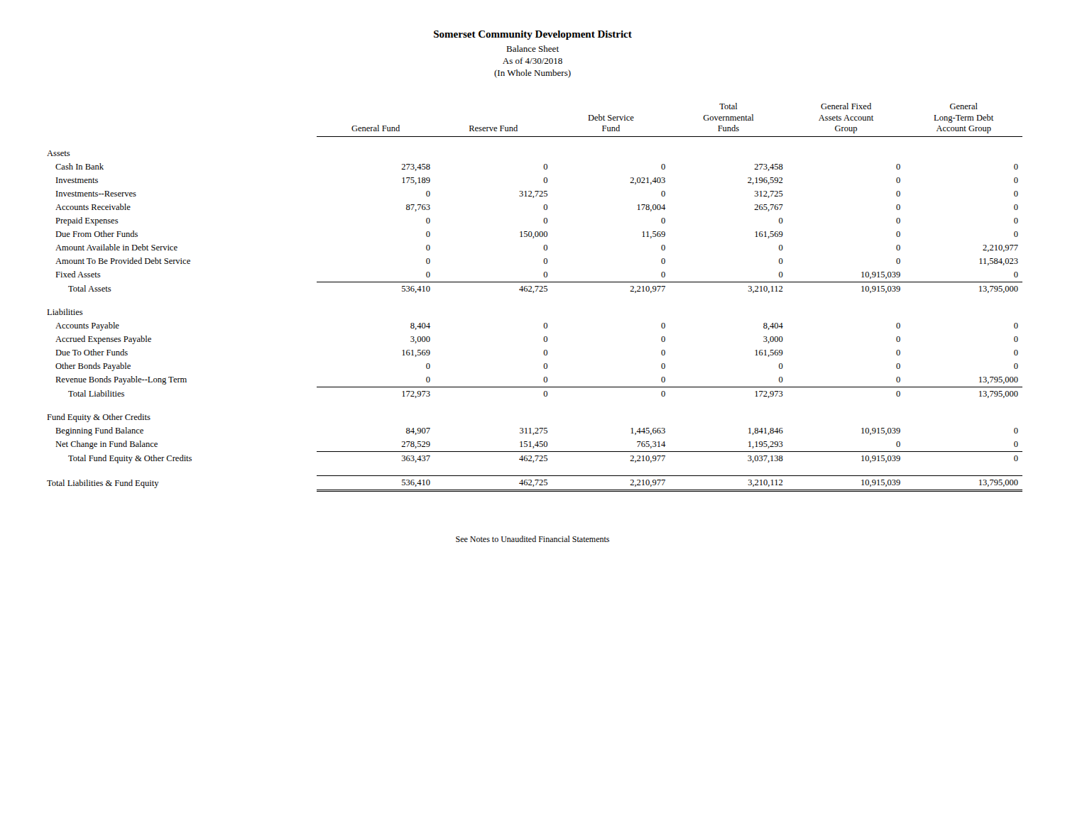Somerset Community Development District
Balance Sheet
As of 4/30/2018
(In Whole Numbers)
| | General Fund | Reserve Fund | Debt Service Fund | Total Governmental Funds | General Fixed Assets Account Group | General Long-Term Debt Account Group |
| --- | --- | --- | --- | --- | --- | --- |
| Assets | | | | | | |
| Cash In Bank | 273,458 | 0 | 0 | 273,458 | 0 | 0 |
| Investments | 175,189 | 0 | 2,021,403 | 2,196,592 | 0 | 0 |
| Investments--Reserves | 0 | 312,725 | 0 | 312,725 | 0 | 0 |
| Accounts Receivable | 87,763 | 0 | 178,004 | 265,767 | 0 | 0 |
| Prepaid Expenses | 0 | 0 | 0 | 0 | 0 | 0 |
| Due From Other Funds | 0 | 150,000 | 11,569 | 161,569 | 0 | 0 |
| Amount Available in Debt Service | 0 | 0 | 0 | 0 | 0 | 2,210,977 |
| Amount To Be Provided Debt Service | 0 | 0 | 0 | 0 | 0 | 11,584,023 |
| Fixed Assets | 0 | 0 | 0 | 0 | 10,915,039 | 0 |
| Total Assets | 536,410 | 462,725 | 2,210,977 | 3,210,112 | 10,915,039 | 13,795,000 |
| Liabilities | | | | | | |
| Accounts Payable | 8,404 | 0 | 0 | 8,404 | 0 | 0 |
| Accrued Expenses Payable | 3,000 | 0 | 0 | 3,000 | 0 | 0 |
| Due To Other Funds | 161,569 | 0 | 0 | 161,569 | 0 | 0 |
| Other Bonds Payable | 0 | 0 | 0 | 0 | 0 | 0 |
| Revenue Bonds Payable--Long Term | 0 | 0 | 0 | 0 | 0 | 13,795,000 |
| Total Liabilities | 172,973 | 0 | 0 | 172,973 | 0 | 13,795,000 |
| Fund Equity & Other Credits | | | | | | |
| Beginning Fund Balance | 84,907 | 311,275 | 1,445,663 | 1,841,846 | 10,915,039 | 0 |
| Net Change in Fund Balance | 278,529 | 151,450 | 765,314 | 1,195,293 | 0 | 0 |
| Total Fund Equity & Other Credits | 363,437 | 462,725 | 2,210,977 | 3,037,138 | 10,915,039 | 0 |
| Total Liabilities & Fund Equity | 536,410 | 462,725 | 2,210,977 | 3,210,112 | 10,915,039 | 13,795,000 |
See Notes to Unaudited Financial Statements